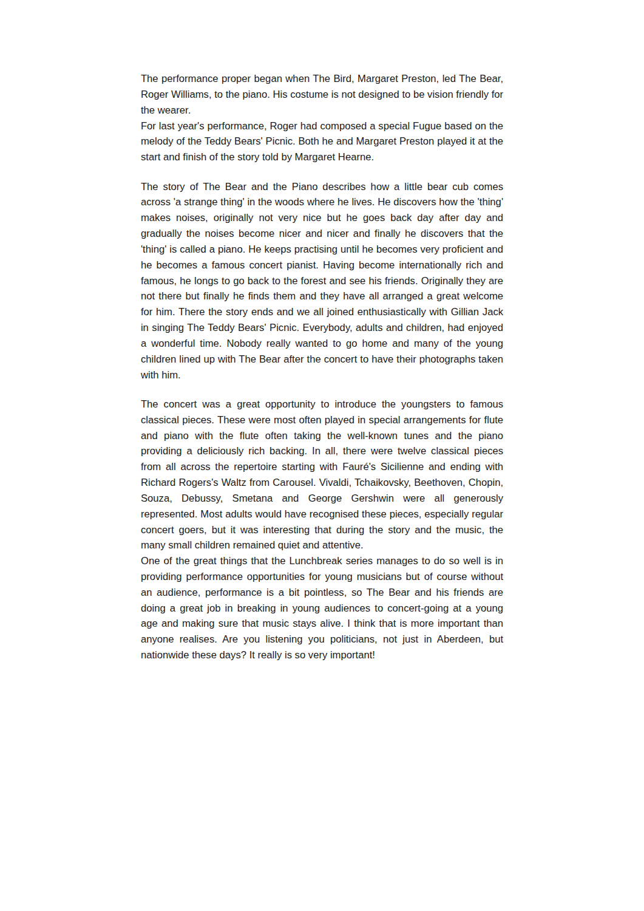The performance proper began when The Bird, Margaret Preston, led The Bear, Roger Williams, to the piano. His costume is not designed to be vision friendly for the wearer.
For last year's performance, Roger had composed a special Fugue based on the melody of the Teddy Bears' Picnic. Both he and Margaret Preston played it at the start and finish of the story told by Margaret Hearne.
The story of The Bear and the Piano describes how a little bear cub comes across 'a strange thing' in the woods where he lives. He discovers how the 'thing' makes noises, originally not very nice but he goes back day after day and gradually the noises become nicer and nicer and finally he discovers that the 'thing' is called a piano. He keeps practising until he becomes very proficient and he becomes a famous concert pianist. Having become internationally rich and famous, he longs to go back to the forest and see his friends. Originally they are not there but finally he finds them and they have all arranged a great welcome for him. There the story ends and we all joined enthusiastically with Gillian Jack in singing The Teddy Bears' Picnic. Everybody, adults and children, had enjoyed a wonderful time. Nobody really wanted to go home and many of the young children lined up with The Bear after the concert to have their photographs taken with him.
The concert was a great opportunity to introduce the youngsters to famous classical pieces. These were most often played in special arrangements for flute and piano with the flute often taking the well-known tunes and the piano providing a deliciously rich backing. In all, there were twelve classical pieces from all across the repertoire starting with Fauré's Sicilienne and ending with Richard Rogers's Waltz from Carousel. Vivaldi, Tchaikovsky, Beethoven, Chopin, Souza, Debussy, Smetana and George Gershwin were all generously represented. Most adults would have recognised these pieces, especially regular concert goers, but it was interesting that during the story and the music, the many small children remained quiet and attentive.
One of the great things that the Lunchbreak series manages to do so well is in providing performance opportunities for young musicians but of course without an audience, performance is a bit pointless, so The Bear and his friends are doing a great job in breaking in young audiences to concert-going at a young age and making sure that music stays alive. I think that is more important than anyone realises. Are you listening you politicians, not just in Aberdeen, but nationwide these days? It really is so very important!